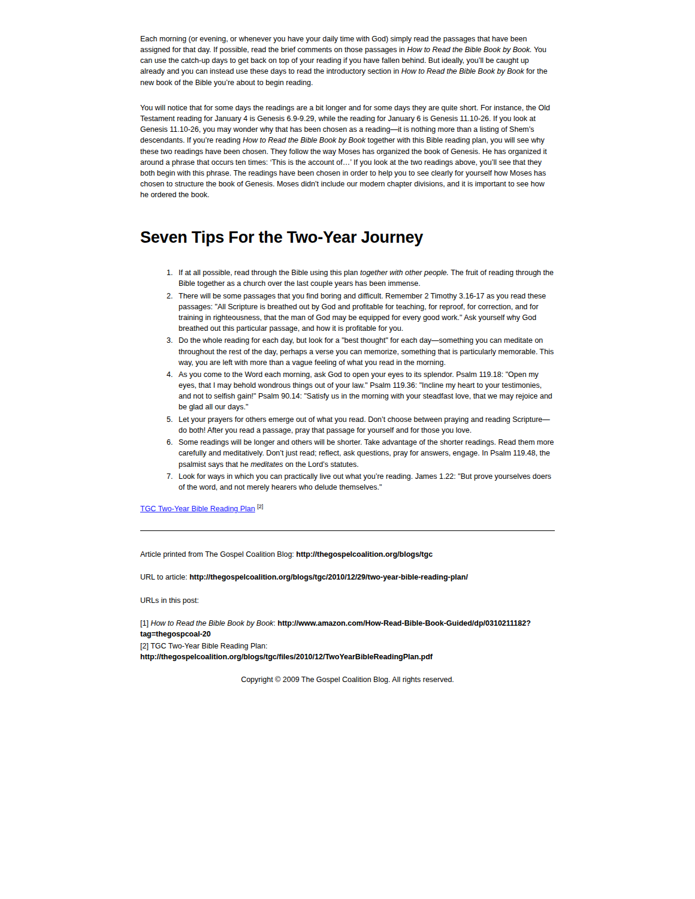Each morning (or evening, or whenever you have your daily time with God) simply read the passages that have been assigned for that day. If possible, read the brief comments on those passages in How to Read the Bible Book by Book. You can use the catch-up days to get back on top of your reading if you have fallen behind. But ideally, you’ll be caught up already and you can instead use these days to read the introductory section in How to Read the Bible Book by Book for the new book of the Bible you’re about to begin reading.
You will notice that for some days the readings are a bit longer and for some days they are quite short. For instance, the Old Testament reading for January 4 is Genesis 6.9-9.29, while the reading for January 6 is Genesis 11.10-26. If you look at Genesis 11.10-26, you may wonder why that has been chosen as a reading—it is nothing more than a listing of Shem’s descendants. If you’re reading How to Read the Bible Book by Book together with this Bible reading plan, you will see why these two readings have been chosen. They follow the way Moses has organized the book of Genesis. He has organized it around a phrase that occurs ten times: ‘This is the account of…’ If you look at the two readings above, you’ll see that they both begin with this phrase. The readings have been chosen in order to help you to see clearly for yourself how Moses has chosen to structure the book of Genesis. Moses didn’t include our modern chapter divisions, and it is important to see how he ordered the book.
Seven Tips For the Two-Year Journey
If at all possible, read through the Bible using this plan together with other people. The fruit of reading through the Bible together as a church over the last couple years has been immense.
There will be some passages that you find boring and difficult. Remember 2 Timothy 3.16-17 as you read these passages: "All Scripture is breathed out by God and profitable for teaching, for reproof, for correction, and for training in righteousness, that the man of God may be equipped for every good work." Ask yourself why God breathed out this particular passage, and how it is profitable for you.
Do the whole reading for each day, but look for a "best thought" for each day—something you can meditate on throughout the rest of the day, perhaps a verse you can memorize, something that is particularly memorable. This way, you are left with more than a vague feeling of what you read in the morning.
As you come to the Word each morning, ask God to open your eyes to its splendor. Psalm 119.18: "Open my eyes, that I may behold wondrous things out of your law." Psalm 119.36: "Incline my heart to your testimonies, and not to selfish gain!" Psalm 90.14: "Satisfy us in the morning with your steadfast love, that we may rejoice and be glad all our days."
Let your prayers for others emerge out of what you read. Don’t choose between praying and reading Scripture—do both! After you read a passage, pray that passage for yourself and for those you love.
Some readings will be longer and others will be shorter. Take advantage of the shorter readings. Read them more carefully and meditatively. Don’t just read; reflect, ask questions, pray for answers, engage. In Psalm 119.48, the psalmist says that he meditates on the Lord’s statutes.
Look for ways in which you can practically live out what you’re reading. James 1.22: "But prove yourselves doers of the word, and not merely hearers who delude themselves."
TGC Two-Year Bible Reading Plan [2]
Article printed from The Gospel Coalition Blog: http://thegospelcoalition.org/blogs/tgc
URL to article: http://thegospelcoalition.org/blogs/tgc/2010/12/29/two-year-bible-reading-plan/
URLs in this post:
[1] How to Read the Bible Book by Book: http://www.amazon.com/How-Read-Bible-Book-Guided/dp/0310211182?tag=thegospcoal-20
[2] TGC Two-Year Bible Reading Plan: http://thegospelcoalition.org/blogs/tgc/files/2010/12/TwoYearBibleReadingPlan.pdf
Copyright © 2009 The Gospel Coalition Blog. All rights reserved.